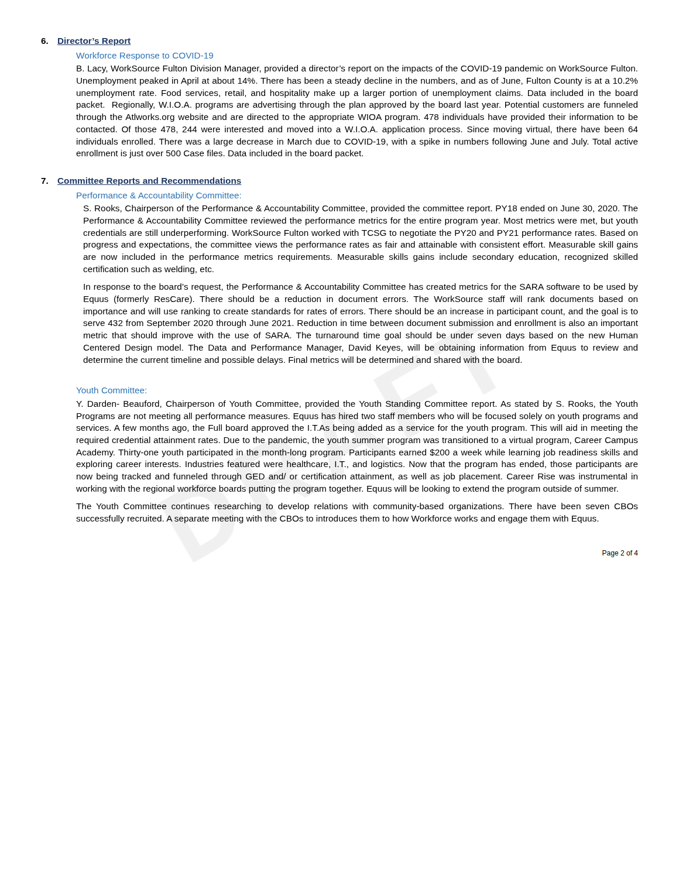DRAFT
6. Director’s Report
Workforce Response to COVID-19
B. Lacy, WorkSource Fulton Division Manager, provided a director’s report on the impacts of the COVID-19 pandemic on WorkSource Fulton. Unemployment peaked in April at about 14%. There has been a steady decline in the numbers, and as of June, Fulton County is at a 10.2% unemployment rate. Food services, retail, and hospitality make up a larger portion of unemployment claims. Data included in the board packet. Regionally, W.I.O.A. programs are advertising through the plan approved by the board last year. Potential customers are funneled through the Atlworks.org website and are directed to the appropriate WIOA program. 478 individuals have provided their information to be contacted. Of those 478, 244 were interested and moved into a W.I.O.A. application process. Since moving virtual, there have been 64 individuals enrolled. There was a large decrease in March due to COVID-19, with a spike in numbers following June and July. Total active enrollment is just over 500 Case files. Data included in the board packet.
7. Committee Reports and Recommendations
Performance & Accountability Committee:
S. Rooks, Chairperson of the Performance & Accountability Committee, provided the committee report. PY18 ended on June 30, 2020. The Performance & Accountability Committee reviewed the performance metrics for the entire program year. Most metrics were met, but youth credentials are still underperforming. WorkSource Fulton worked with TCSG to negotiate the PY20 and PY21 performance rates. Based on progress and expectations, the committee views the performance rates as fair and attainable with consistent effort. Measurable skill gains are now included in the performance metrics requirements. Measurable skills gains include secondary education, recognized skilled certification such as welding, etc.
In response to the board’s request, the Performance & Accountability Committee has created metrics for the SARA software to be used by Equus (formerly ResCare). There should be a reduction in document errors. The WorkSource staff will rank documents based on importance and will use ranking to create standards for rates of errors. There should be an increase in participant count, and the goal is to serve 432 from September 2020 through June 2021. Reduction in time between document submission and enrollment is also an important metric that should improve with the use of SARA. The turnaround time goal should be under seven days based on the new Human Centered Design model. The Data and Performance Manager, David Keyes, will be obtaining information from Equus to review and determine the current timeline and possible delays. Final metrics will be determined and shared with the board.
Youth Committee:
Y. Darden- Beauford, Chairperson of Youth Committee, provided the Youth Standing Committee report. As stated by S. Rooks, the Youth Programs are not meeting all performance measures. Equus has hired two staff members who will be focused solely on youth programs and services. A few months ago, the Full board approved the I.T.As being added as a service for the youth program. This will aid in meeting the required credential attainment rates. Due to the pandemic, the youth summer program was transitioned to a virtual program, Career Campus Academy. Thirty-one youth participated in the month-long program. Participants earned $200 a week while learning job readiness skills and exploring career interests. Industries featured were healthcare, I.T., and logistics. Now that the program has ended, those participants are now being tracked and funneled through GED and/ or certification attainment, as well as job placement. Career Rise was instrumental in working with the regional workforce boards putting the program together. Equus will be looking to extend the program outside of summer.
The Youth Committee continues researching to develop relations with community-based organizations. There have been seven CBOs successfully recruited. A separate meeting with the CBOs to introduces them to how Workforce works and engage them with Equus.
Page 2 of 4